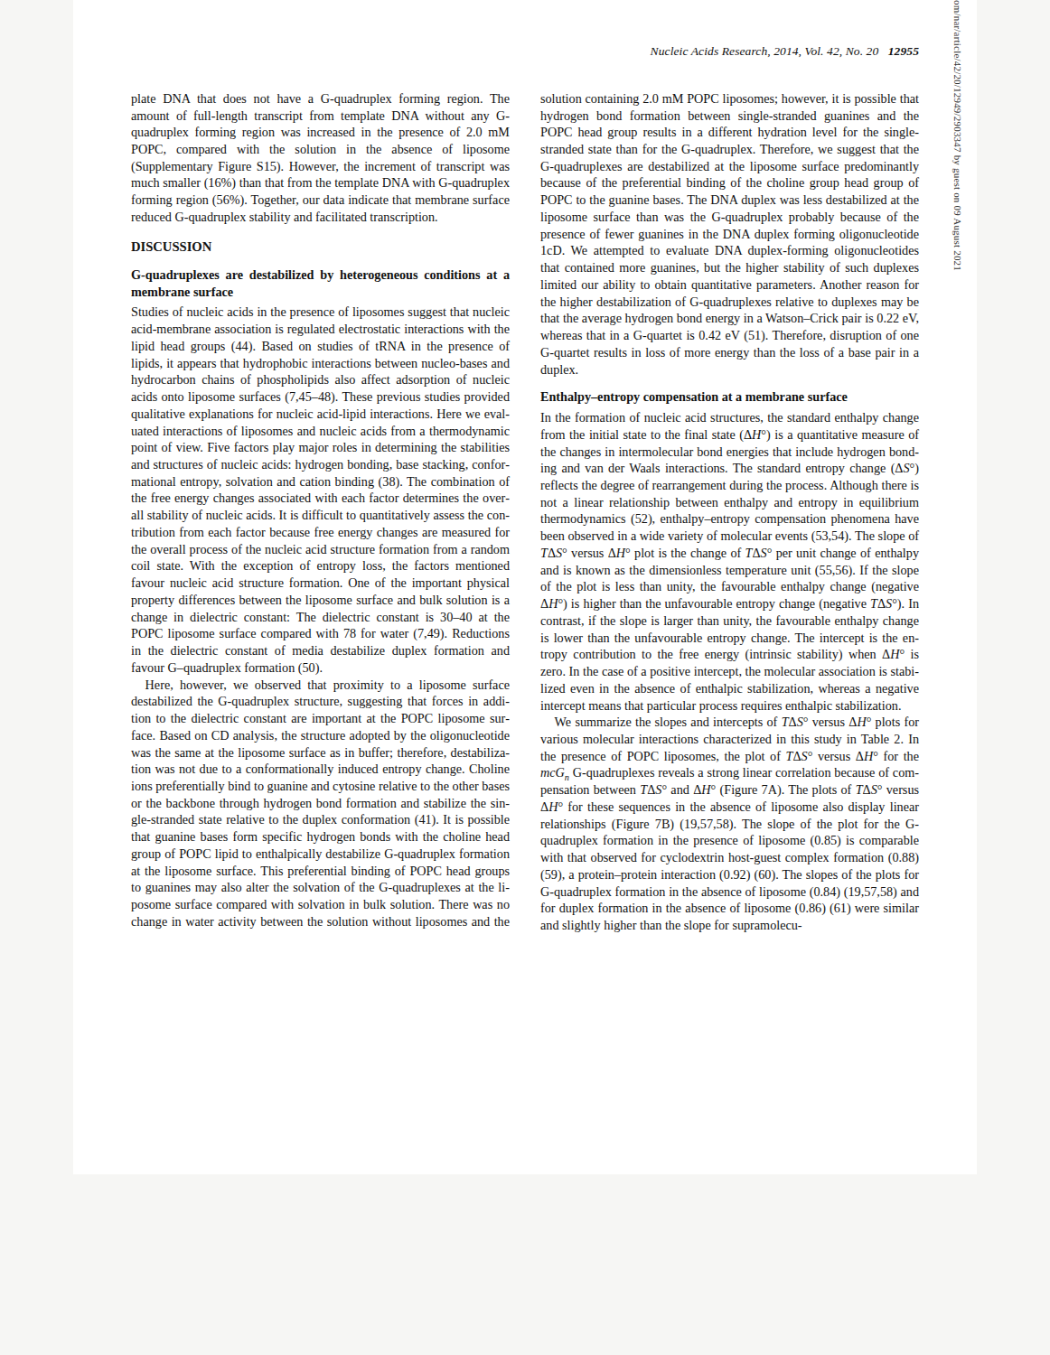Nucleic Acids Research, 2014, Vol. 42, No. 20 12955
Downloaded from https://academic.oup.com/nar/article/42/20/12949/2903347 by guest on 09 August 2021
plate DNA that does not have a G-quadruplex forming region. The amount of full-length transcript from template DNA without any G-quadruplex forming region was increased in the presence of 2.0 mM POPC, compared with the solution in the absence of liposome (Supplementary Figure S15). However, the increment of transcript was much smaller (16%) than that from the template DNA with G-quadruplex forming region (56%). Together, our data indicate that membrane surface reduced G-quadruplex stability and facilitated transcription.
DISCUSSION
G-quadruplexes are destabilized by heterogeneous conditions at a membrane surface
Studies of nucleic acids in the presence of liposomes suggest that nucleic acid-membrane association is regulated electrostatic interactions with the lipid head groups (44). Based on studies of tRNA in the presence of lipids, it appears that hydrophobic interactions between nucleo-bases and hydrocarbon chains of phospholipids also affect adsorption of nucleic acids onto liposome surfaces (7,45–48). These previous studies provided qualitative explanations for nucleic acid-lipid interactions. Here we evaluated interactions of liposomes and nucleic acids from a thermodynamic point of view. Five factors play major roles in determining the stabilities and structures of nucleic acids: hydrogen bonding, base stacking, conformational entropy, solvation and cation binding (38). The combination of the free energy changes associated with each factor determines the overall stability of nucleic acids. It is difficult to quantitatively assess the contribution from each factor because free energy changes are measured for the overall process of the nucleic acid structure formation from a random coil state. With the exception of entropy loss, the factors mentioned favour nucleic acid structure formation. One of the important physical property differences between the liposome surface and bulk solution is a change in dielectric constant: The dielectric constant is 30–40 at the POPC liposome surface compared with 78 for water (7,49). Reductions in the dielectric constant of media destabilize duplex formation and favour G–quadruplex formation (50).
Here, however, we observed that proximity to a liposome surface destabilized the G-quadruplex structure, suggesting that forces in addition to the dielectric constant are important at the POPC liposome surface. Based on CD analysis, the structure adopted by the oligonucleotide was the same at the liposome surface as in buffer; therefore, destabilization was not due to a conformationally induced entropy change. Choline ions preferentially bind to guanine and cytosine relative to the other bases or the backbone through hydrogen bond formation and stabilize the single-stranded state relative to the duplex conformation (41). It is possible that guanine bases form specific hydrogen bonds with the choline head group of POPC lipid to enthalpically destabilize G-quadruplex formation at the liposome surface. This preferential binding of POPC head groups to guanines may also alter the solvation of the G-quadruplexes at the liposome surface compared with solvation in bulk solution. There was no change in water activity between the solution without liposomes and the solution containing 2.0 mM POPC liposomes; however, it is possible that hydrogen bond formation between single-stranded guanines and the POPC head group results in a different hydration level for the single-stranded state than for the G-quadruplex. Therefore, we suggest that the G-quadruplexes are destabilized at the liposome surface predominantly because of the preferential binding of the choline group head group of POPC to the guanine bases. The DNA duplex was less destabilized at the liposome surface than was the G-quadruplex probably because of the presence of fewer guanines in the DNA duplex forming oligonucleotide 1cD. We attempted to evaluate DNA duplex-forming oligonucleotides that contained more guanines, but the higher stability of such duplexes limited our ability to obtain quantitative parameters. Another reason for the higher destabilization of G-quadruplexes relative to duplexes may be that the average hydrogen bond energy in a Watson–Crick pair is 0.22 eV, whereas that in a G-quartet is 0.42 eV (51). Therefore, disruption of one G-quartet results in loss of more energy than the loss of a base pair in a duplex.
Enthalpy–entropy compensation at a membrane surface
In the formation of nucleic acid structures, the standard enthalpy change from the initial state to the final state (ΔH°) is a quantitative measure of the changes in intermolecular bond energies that include hydrogen bonding and van der Waals interactions. The standard entropy change (ΔS°) reflects the degree of rearrangement during the process. Although there is not a linear relationship between enthalpy and entropy in equilibrium thermodynamics (52), enthalpy–entropy compensation phenomena have been observed in a wide variety of molecular events (53,54). The slope of TΔS° versus ΔH° plot is the change of TΔS° per unit change of enthalpy and is known as the dimensionless temperature unit (55,56). If the slope of the plot is less than unity, the favourable enthalpy change (negative ΔH°) is higher than the unfavourable entropy change (negative TΔS°). In contrast, if the slope is larger than unity, the favourable enthalpy change is lower than the unfavourable entropy change. The intercept is the entropy contribution to the free energy (intrinsic stability) when ΔH° is zero. In the case of a positive intercept, the molecular association is stabilized even in the absence of enthalpic stabilization, whereas a negative intercept means that particular process requires enthalpic stabilization.
We summarize the slopes and intercepts of TΔS° versus ΔH° plots for various molecular interactions characterized in this study in Table 2. In the presence of POPC liposomes, the plot of TΔS° versus ΔH° for the mcGn G-quadruplexes reveals a strong linear correlation because of compensation between TΔS° and ΔH° (Figure 7 A). The plots of TΔS° versus ΔH° for these sequences in the absence of liposome also display linear relationships (Figure 7 B) (19,57,58). The slope of the plot for the G-quadruplex formation in the presence of liposome (0.85) is comparable with that observed for cyclodextrin host-guest complex formation (0.88) (59), a protein–protein interaction (0.92) (60). The slopes of the plots for G-quadruplex formation in the absence of liposome (0.84) (19,57,58) and for duplex formation in the absence of liposome (0.86) (61) were similar and slightly higher than the slope for supramolecu-